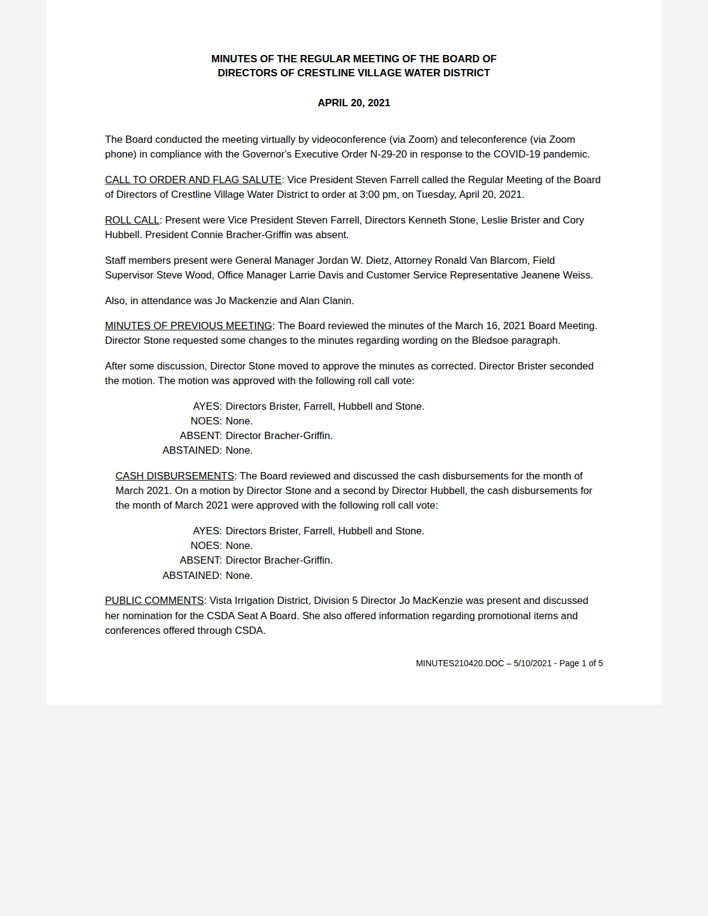MINUTES OF THE REGULAR MEETING OF THE BOARD OF
DIRECTORS OF CRESTLINE VILLAGE WATER DISTRICT
APRIL 20, 2021
The Board conducted the meeting virtually by videoconference (via Zoom) and teleconference (via Zoom phone) in compliance with the Governor's Executive Order N-29-20 in response to the COVID-19 pandemic.
CALL TO ORDER AND FLAG SALUTE: Vice President Steven Farrell called the Regular Meeting of the Board of Directors of Crestline Village Water District to order at 3:00 pm, on Tuesday, April 20, 2021.
ROLL CALL: Present were Vice President Steven Farrell, Directors Kenneth Stone, Leslie Brister and Cory Hubbell. President Connie Bracher-Griffin was absent.
Staff members present were General Manager Jordan W. Dietz, Attorney Ronald Van Blarcom, Field Supervisor Steve Wood, Office Manager Larrie Davis and Customer Service Representative Jeanene Weiss.
Also, in attendance was Jo Mackenzie and Alan Clanin.
MINUTES OF PREVIOUS MEETING: The Board reviewed the minutes of the March 16, 2021 Board Meeting. Director Stone requested some changes to the minutes regarding wording on the Bledsoe paragraph.
After some discussion, Director Stone moved to approve the minutes as corrected. Director Brister seconded the motion. The motion was approved with the following roll call vote:
AYES: Directors Brister, Farrell, Hubbell and Stone.
NOES: None.
ABSENT: Director Bracher-Griffin.
ABSTAINED: None.
CASH DISBURSEMENTS: The Board reviewed and discussed the cash disbursements for the month of March 2021. On a motion by Director Stone and a second by Director Hubbell, the cash disbursements for the month of March 2021 were approved with the following roll call vote:
AYES: Directors Brister, Farrell, Hubbell and Stone.
NOES: None.
ABSENT: Director Bracher-Griffin.
ABSTAINED: None.
PUBLIC COMMENTS: Vista Irrigation District, Division 5 Director Jo MacKenzie was present and discussed her nomination for the CSDA Seat A Board. She also offered information regarding promotional items and conferences offered through CSDA.
MINUTES210420.DOC – 5/10/2021 - Page 1 of 5